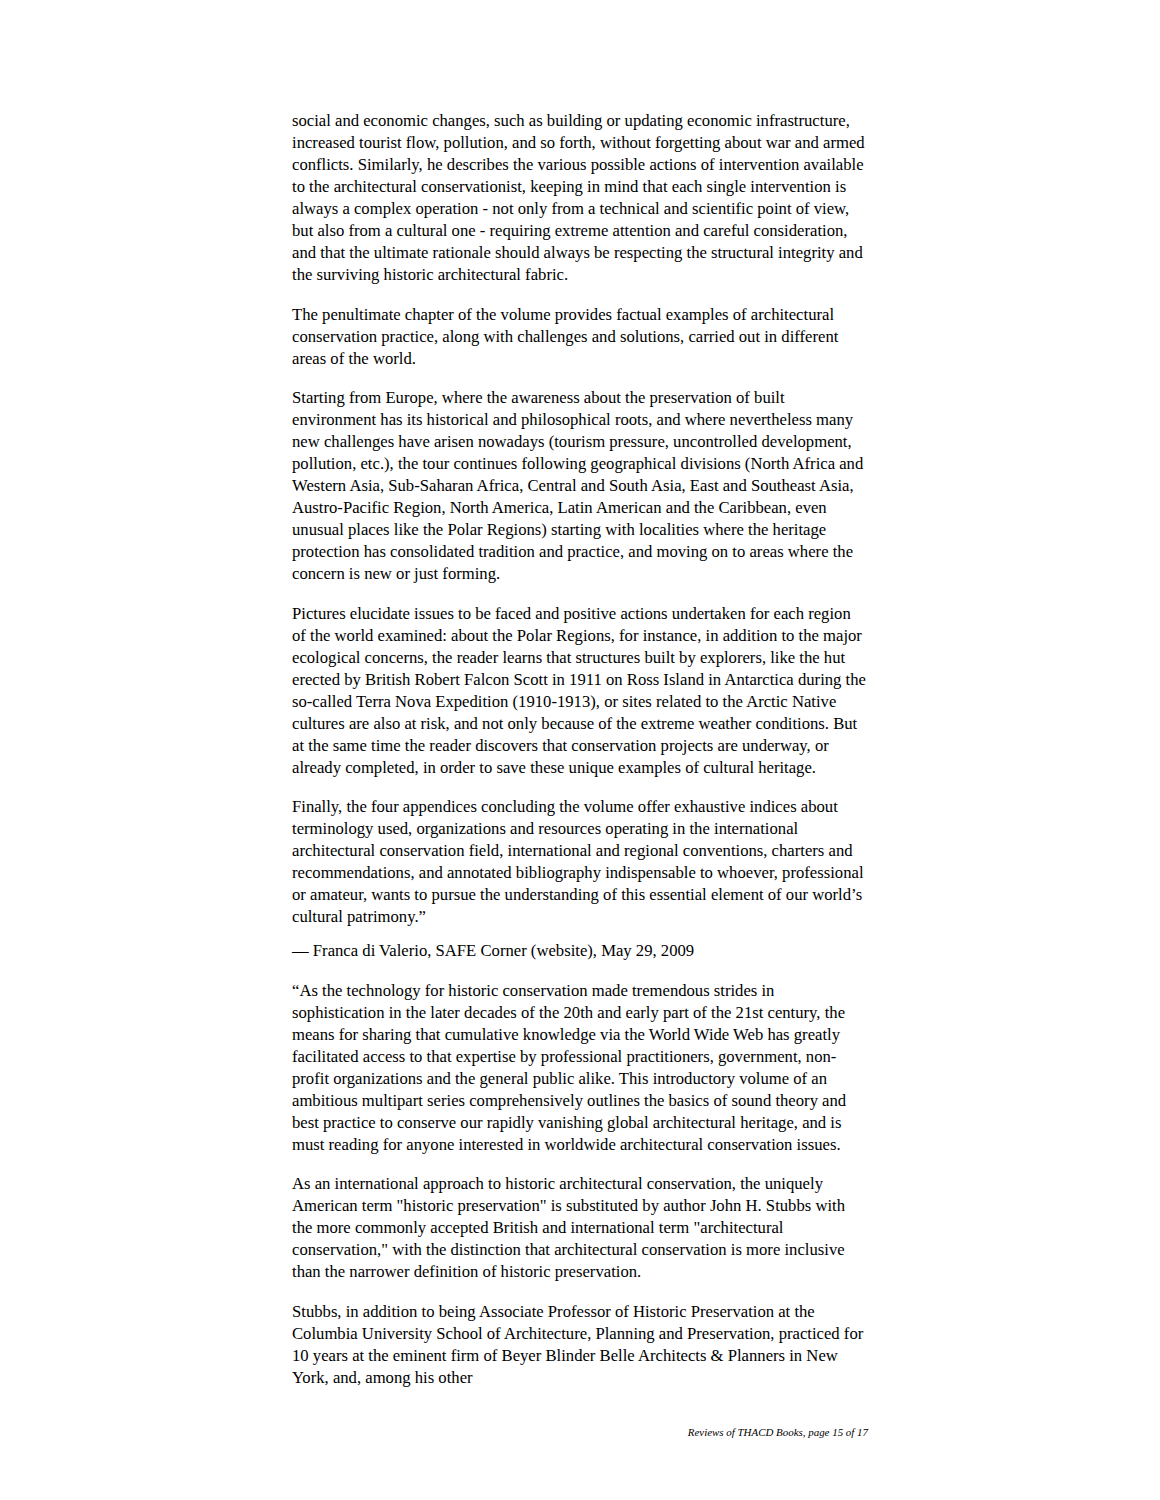social and economic changes, such as building or updating economic infrastructure, increased tourist flow, pollution, and so forth, without forgetting about war and armed conflicts. Similarly, he describes the various possible actions of intervention available to the architectural conservationist, keeping in mind that each single intervention is always a complex operation - not only from a technical and scientific point of view, but also from a cultural one - requiring extreme attention and careful consideration, and that the ultimate rationale should always be respecting the structural integrity and the surviving historic architectural fabric.
The penultimate chapter of the volume provides factual examples of architectural conservation practice, along with challenges and solutions, carried out in different areas of the world.
Starting from Europe, where the awareness about the preservation of built environment has its historical and philosophical roots, and where nevertheless many new challenges have arisen nowadays (tourism pressure, uncontrolled development, pollution, etc.), the tour continues following geographical divisions (North Africa and Western Asia, Sub-Saharan Africa, Central and South Asia, East and Southeast Asia, Austro-Pacific Region, North America, Latin American and the Caribbean, even unusual places like the Polar Regions) starting with localities where the heritage protection has consolidated tradition and practice, and moving on to areas where the concern is new or just forming.
Pictures elucidate issues to be faced and positive actions undertaken for each region of the world examined: about the Polar Regions, for instance, in addition to the major ecological concerns, the reader learns that structures built by explorers, like the hut erected by British Robert Falcon Scott in 1911 on Ross Island in Antarctica during the so-called Terra Nova Expedition (1910-1913), or sites related to the Arctic Native cultures are also at risk, and not only because of the extreme weather conditions. But at the same time the reader discovers that conservation projects are underway, or already completed, in order to save these unique examples of cultural heritage.
Finally, the four appendices concluding the volume offer exhaustive indices about terminology used, organizations and resources operating in the international architectural conservation field, international and regional conventions, charters and recommendations, and annotated bibliography indispensable to whoever, professional or amateur, wants to pursue the understanding of this essential element of our world’s cultural patrimony.”
— Franca di Valerio, SAFE Corner (website), May 29, 2009
“As the technology for historic conservation made tremendous strides in sophistication in the later decades of the 20th and early part of the 21st century, the means for sharing that cumulative knowledge via the World Wide Web has greatly facilitated access to that expertise by professional practitioners, government, non-profit organizations and the general public alike. This introductory volume of an ambitious multipart series comprehensively outlines the basics of sound theory and best practice to conserve our rapidly vanishing global architectural heritage, and is must reading for anyone interested in worldwide architectural conservation issues.
As an international approach to historic architectural conservation, the uniquely American term "historic preservation" is substituted by author John H. Stubbs with the more commonly accepted British and international term "architectural conservation," with the distinction that architectural conservation is more inclusive than the narrower definition of historic preservation.
Stubbs, in addition to being Associate Professor of Historic Preservation at the Columbia University School of Architecture, Planning and Preservation, practiced for 10 years at the eminent firm of Beyer Blinder Belle Architects & Planners in New York, and, among his other
Reviews of THACD Books, page 15 of 17